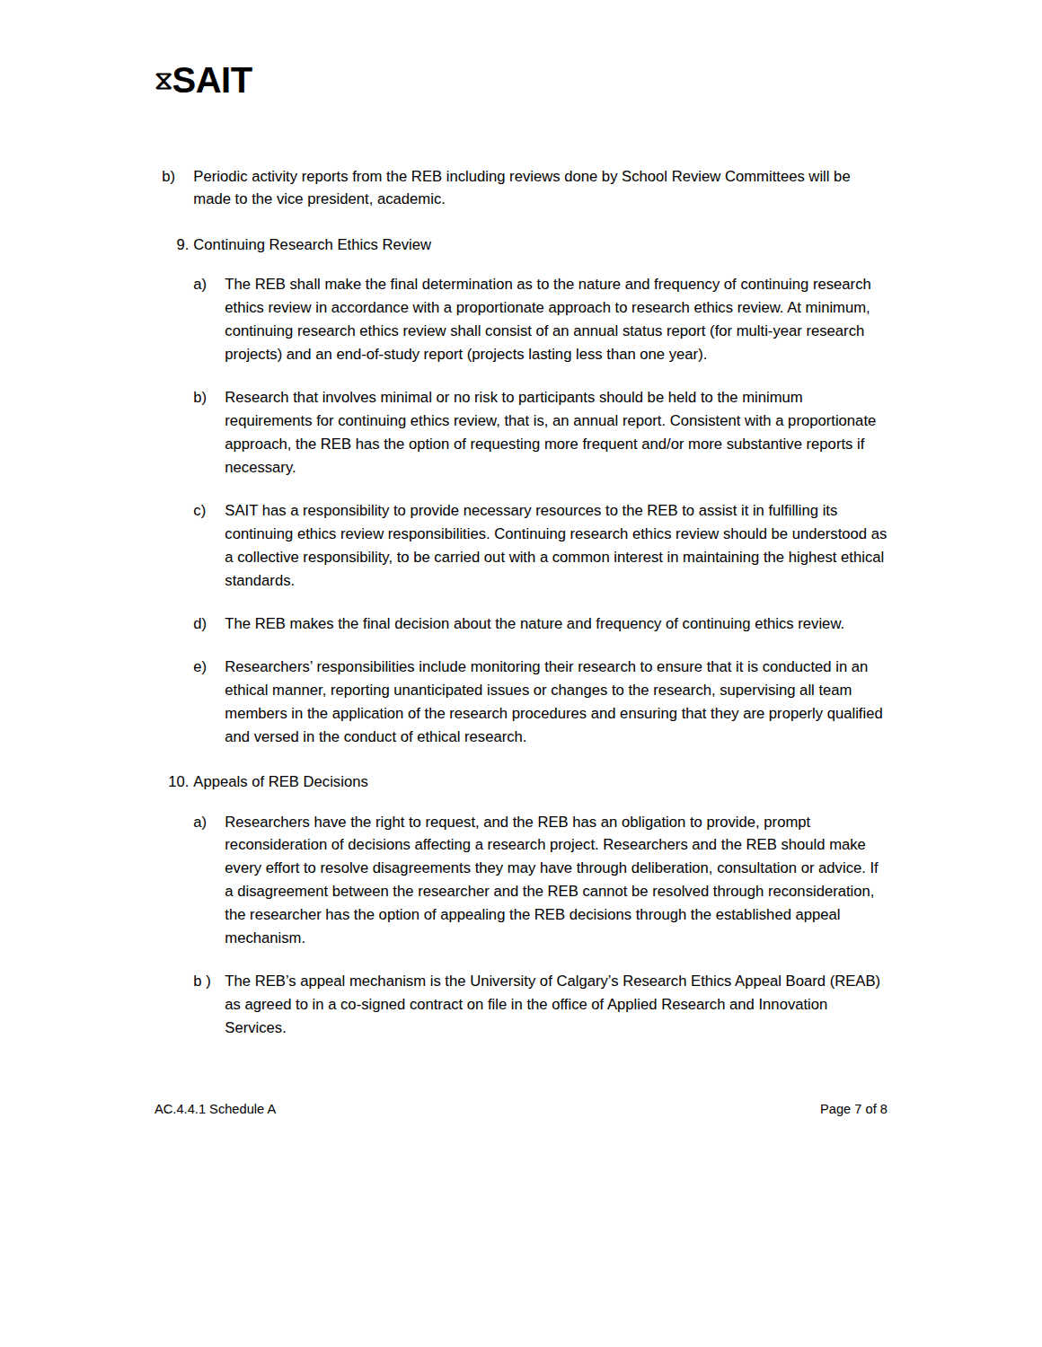⧖SAIT
b) Periodic activity reports from the REB including reviews done by School Review Committees will be made to the vice president, academic.
9. Continuing Research Ethics Review
a) The REB shall make the final determination as to the nature and frequency of continuing research ethics review in accordance with a proportionate approach to research ethics review. At minimum, continuing research ethics review shall consist of an annual status report (for multi-year research projects) and an end-of-study report (projects lasting less than one year).
b) Research that involves minimal or no risk to participants should be held to the minimum requirements for continuing ethics review, that is, an annual report. Consistent with a proportionate approach, the REB has the option of requesting more frequent and/or more substantive reports if necessary.
c) SAIT has a responsibility to provide necessary resources to the REB to assist it in fulfilling its continuing ethics review responsibilities. Continuing research ethics review should be understood as a collective responsibility, to be carried out with a common interest in maintaining the highest ethical standards.
d) The REB makes the final decision about the nature and frequency of continuing ethics review.
e) Researchers’ responsibilities include monitoring their research to ensure that it is conducted in an ethical manner, reporting unanticipated issues or changes to the research, supervising all team members in the application of the research procedures and ensuring that they are properly qualified and versed in the conduct of ethical research.
10. Appeals of REB Decisions
a) Researchers have the right to request, and the REB has an obligation to provide, prompt reconsideration of decisions affecting a research project. Researchers and the REB should make every effort to resolve disagreements they may have through deliberation, consultation or advice. If a disagreement between the researcher and the REB cannot be resolved through reconsideration, the researcher has the option of appealing the REB decisions through the established appeal mechanism.
b ) The REB’s appeal mechanism is the University of Calgary’s Research Ethics Appeal Board (REAB) as agreed to in a co-signed contract on file in the office of Applied Research and Innovation Services.
AC.4.4.1 Schedule A Page 7 of 8